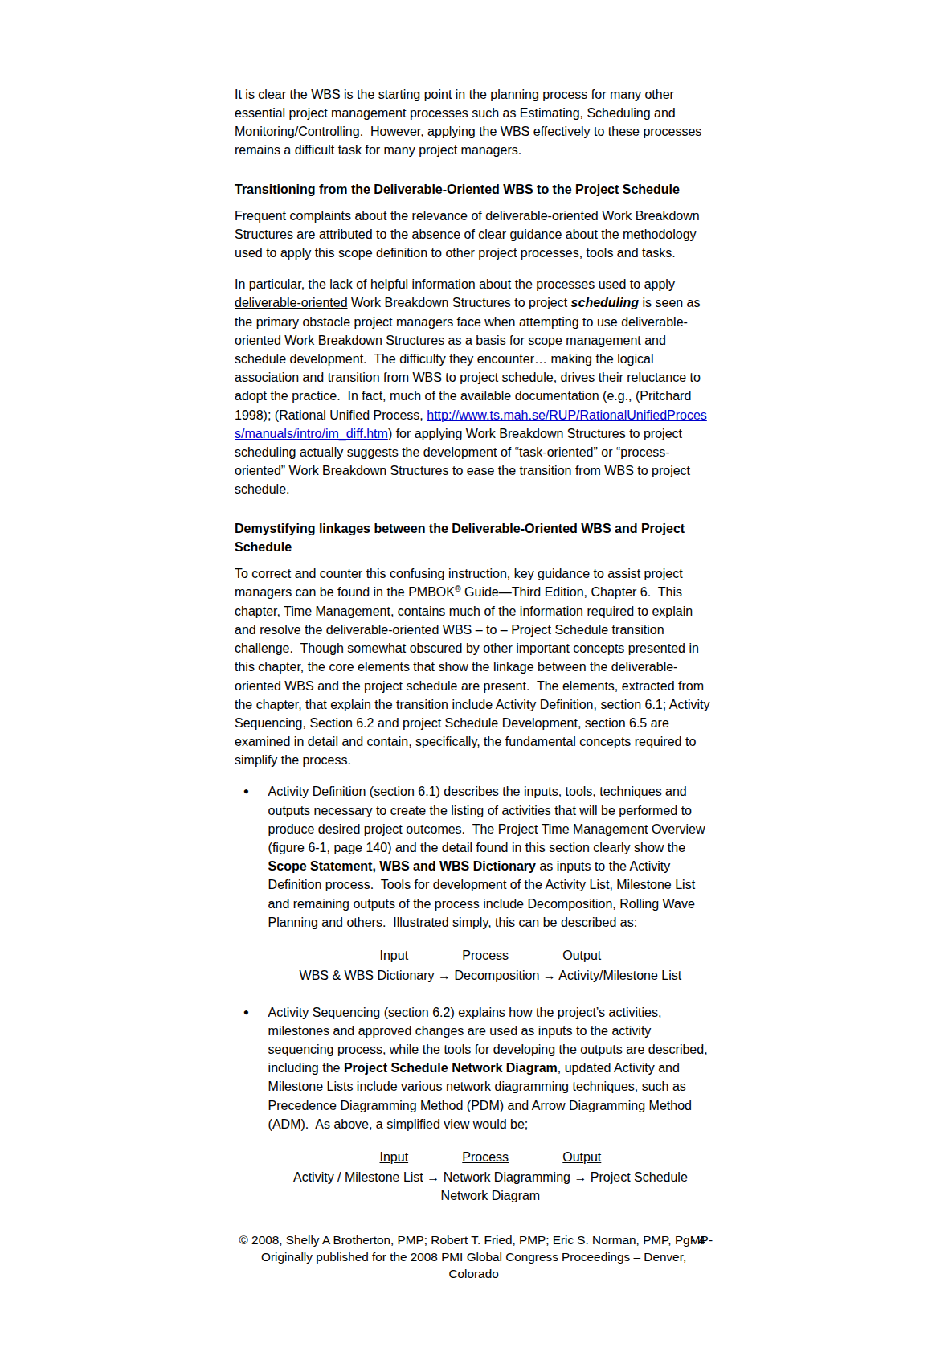It is clear the WBS is the starting point in the planning process for many other essential project management processes such as Estimating, Scheduling and Monitoring/Controlling. However, applying the WBS effectively to these processes remains a difficult task for many project managers.
Transitioning from the Deliverable-Oriented WBS to the Project Schedule
Frequent complaints about the relevance of deliverable-oriented Work Breakdown Structures are attributed to the absence of clear guidance about the methodology used to apply this scope definition to other project processes, tools and tasks.
In particular, the lack of helpful information about the processes used to apply deliverable-oriented Work Breakdown Structures to project scheduling is seen as the primary obstacle project managers face when attempting to use deliverable-oriented Work Breakdown Structures as a basis for scope management and schedule development. The difficulty they encounter… making the logical association and transition from WBS to project schedule, drives their reluctance to adopt the practice. In fact, much of the available documentation (e.g., (Pritchard 1998); (Rational Unified Process, http://www.ts.mah.se/RUP/RationalUnifiedProcess/manuals/intro/im_diff.htm) for applying Work Breakdown Structures to project scheduling actually suggests the development of “task-oriented” or “process-oriented” Work Breakdown Structures to ease the transition from WBS to project schedule.
Demystifying linkages between the Deliverable-Oriented WBS and Project Schedule
To correct and counter this confusing instruction, key guidance to assist project managers can be found in the PMBOK® Guide—Third Edition, Chapter 6. This chapter, Time Management, contains much of the information required to explain and resolve the deliverable-oriented WBS – to – Project Schedule transition challenge. Though somewhat obscured by other important concepts presented in this chapter, the core elements that show the linkage between the deliverable-oriented WBS and the project schedule are present. The elements, extracted from the chapter, that explain the transition include Activity Definition, section 6.1; Activity Sequencing, Section 6.2 and project Schedule Development, section 6.5 are examined in detail and contain, specifically, the fundamental concepts required to simplify the process.
Activity Definition (section 6.1) describes the inputs, tools, techniques and outputs necessary to create the listing of activities that will be performed to produce desired project outcomes. The Project Time Management Overview (figure 6-1, page 140) and the detail found in this section clearly show the Scope Statement, WBS and WBS Dictionary as inputs to the Activity Definition process. Tools for development of the Activity List, Milestone List and remaining outputs of the process include Decomposition, Rolling Wave Planning and others. Illustrated simply, this can be described as:
Input Process Output WBS & WBS Dictionary → Decomposition → Activity/Milestone List
Activity Sequencing (section 6.2) explains how the project’s activities, milestones and approved changes are used as inputs to the activity sequencing process, while the tools for developing the outputs are described, including the Project Schedule Network Diagram, updated Activity and Milestone Lists include various network diagramming techniques, such as Precedence Diagramming Method (PDM) and Arrow Diagramming Method (ADM). As above, a simplified view would be;
Input Process Output Activity / Milestone List → Network Diagramming → Project Schedule Network Diagram
© 2008, Shelly A Brotherton, PMP; Robert T. Fried, PMP; Eric S. Norman, PMP, PgMP Originally published for the 2008 PMI Global Congress Proceedings – Denver, Colorado - 4 -